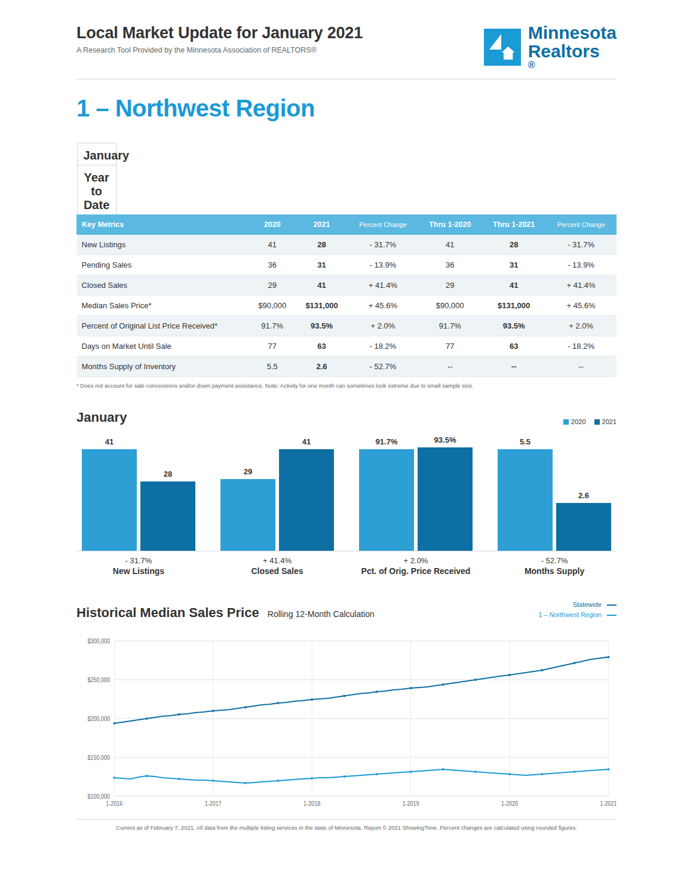Local Market Update for January 2021
A Research Tool Provided by the Minnesota Association of REALTORS®
Minnesota Realtors®
1 – Northwest Region
| | January | Year to Date |
| --- | --- | --- |
| Key Metrics | 2020 | 2021 | Percent Change | Thru 1-2020 | Thru 1-2021 | Percent Change |
| New Listings | 41 | 28 | - 31.7% | 41 | 28 | - 31.7% |
| Pending Sales | 36 | 31 | - 13.9% | 36 | 31 | - 13.9% |
| Closed Sales | 29 | 41 | + 41.4% | 29 | 41 | + 41.4% |
| Median Sales Price* | $90,000 | $131,000 | + 45.6% | $90,000 | $131,000 | + 45.6% |
| Percent of Original List Price Received* | 91.7% | 93.5% | + 2.0% | 91.7% | 93.5% | + 2.0% |
| Days on Market Until Sale | 77 | 63 | - 18.2% | 77 | 63 | - 18.2% |
| Months Supply of Inventory | 5.5 | 2.6 | - 52.7% | -- | -- | -- |
* Does not account for sale concessions and/or down payment assistance. Note: Activity for one month can sometimes look extreme due to small sample size.
January
2020 2021
41
28
29
41
91.7%
93.5%
5.5
2.6
- 31.7% New Listings
+ 41.4% Closed Sales
+ 2.0% Pct. of Orig. Price Received
- 52.7% Months Supply
Historical Median Sales Price Rolling 12-Month Calculation
Statewide
1 – Northwest Region
$300,000 $250,000 $200,000 $150,000 $100,000 1-2016 1-2017 1-2018 1-2019 1-2020 1-2021
Current as of February 7, 2021. All data from the multiple listing services in the state of Minnesota. Report © 2021 ShowingTime. Percent changes are calculated using rounded figures.